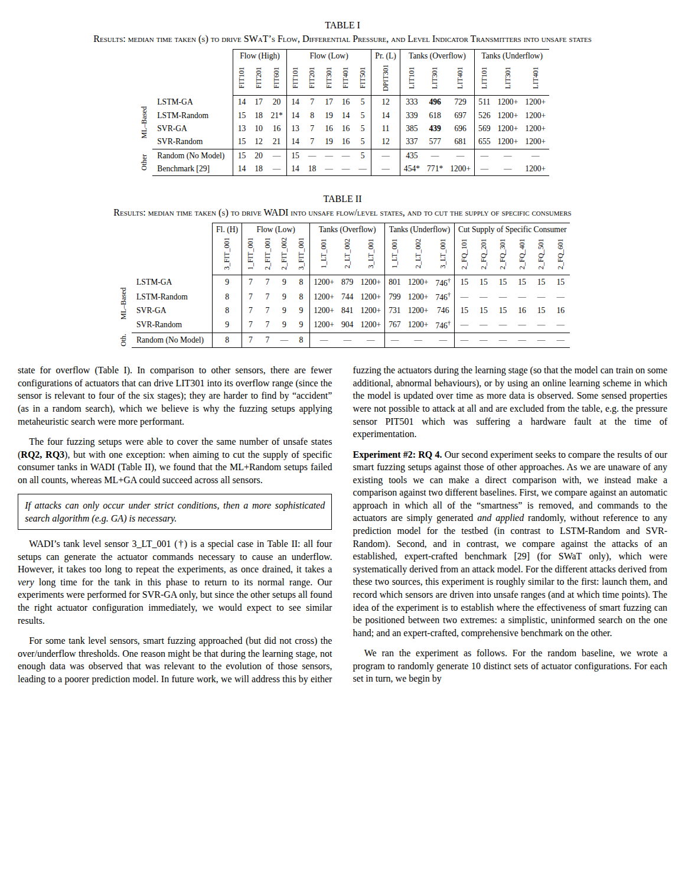TABLE I
Results: median time taken (s) to drive SWaT’s Flow, Differential Pressure, and Level Indicator Transmitters into unsafe states
| | Flow (High) | Flow (Low) | Pr. (L) | Tanks (Overflow) | Tanks (Underflow) |
| | FIT101 | FIT201 | FIT601 | FIT101 | FIT201 | FIT301 | FIT401 | FIT501 | DPIT301 | LIT101 | LIT301 | LIT401 | LIT101 | LIT301 | LIT401 |
| ML–Based | LSTM-GA | 14 | 17 | 20 | 14 | 7 | 17 | 16 | 5 | 12 | 333 | 496 | 729 | 511 | 1200+ | 1200+ |
| LSTM-Random | 15 | 18 | 21* | 14 | 8 | 19 | 14 | 5 | 14 | 339 | 618 | 697 | 526 | 1200+ | 1200+ |
| SVR-GA | 13 | 10 | 16 | 13 | 7 | 16 | 16 | 5 | 11 | 385 | 439 | 696 | 569 | 1200+ | 1200+ |
| SVR-Random | 15 | 12 | 21 | 14 | 7 | 19 | 16 | 5 | 12 | 337 | 577 | 681 | 655 | 1200+ | 1200+ |
| Other | Random (No Model) | 15 | 20 | — | 15 | — | — | — | 5 | — | 435 | — | — | — | — | — |
| Benchmark [29] | 14 | 18 | — | 14 | 18 | — | — | — | — | 454* | 771* | 1200+ | — | — | 1200+ |
TABLE II
Results: median time taken (s) to drive WADI into unsafe flow/level states, and to cut the supply of specific consumers
| | Fl. (H) | Flow (Low) | Tanks (Overflow) | Tanks (Underflow) | Cut Supply of Specific Consumer |
| | 3_FIT_001 | 1_FIT_001 | 2_FIT_001 | 2_FIT_002 | 3_FIT_001 | 1_LT_001 | 2_LT_002 | 3_LT_001 | 1_LT_001 | 2_LT_002 | 3_LT_001 | 2_FQ_101 | 2_FQ_201 | 2_FQ_301 | 2_FQ_401 | 2_FQ_501 | 2_FQ_601 |
| ML–Based | LSTM-GA | 9 | 7 | 7 | 9 | 8 | 1200+ | 879 | 1200+ | 801 | 1200+ | 746 † | 15 | 15 | 15 | 15 | 15 | 15 |
| LSTM-Random | 8 | 7 | 7 | 9 | 8 | 1200+ | 744 | 1200+ | 799 | 1200+ | 746 † | — | — | — | — | — | — |
| SVR-GA | 8 | 7 | 7 | 9 | 9 | 1200+ | 841 | 1200+ | 731 | 1200+ | 746 | 15 | 15 | 15 | 16 | 15 | 16 |
| SVR-Random | 9 | 7 | 7 | 9 | 9 | 1200+ | 904 | 1200+ | 767 | 1200+ | 746 † | — | — | — | — | — | — |
| Oth. | Random (No Model) | 8 | 7 | 7 | — | 8 | — | — | — | — | — | — | — | — | — | — | — | — |
state for overflow (Table I). In comparison to other sensors, there are fewer configurations of actuators that can drive LIT301 into its overflow range (since the sensor is relevant to four of the six stages); they are harder to find by “accident” (as in a random search), which we believe is why the fuzzing setups applying metaheuristic search were more performant.
The four fuzzing setups were able to cover the same number of unsafe states (RQ2, RQ3), but with one exception: when aiming to cut the supply of specific consumer tanks in WADI (Table II), we found that the ML+Random setups failed on all counts, whereas ML+GA could succeed across all sensors.
If attacks can only occur under strict conditions, then a more sophisticated search algorithm (e.g. GA) is necessary.
WADI’s tank level sensor 3_LT_001 (†) is a special case in Table II: all four setups can generate the actuator commands necessary to cause an underflow. However, it takes too long to repeat the experiments, as once drained, it takes a very long time for the tank in this phase to return to its normal range. Our experiments were performed for SVR-GA only, but since the other setups all found the right actuator configuration immediately, we would expect to see similar results.
For some tank level sensors, smart fuzzing approached (but did not cross) the over/underflow thresholds. One reason might be that during the learning stage, not enough data was observed that was relevant to the evolution of those sensors, leading to a poorer prediction model. In future work, we will address this by either fuzzing the actuators during the learning stage (so that the model can train on some additional, abnormal behaviours), or by using an online learning scheme in which the model is updated over time as more data is observed. Some sensed properties were not possible to attack at all and are excluded from the table, e.g. the pressure sensor PIT501 which was suffering a hardware fault at the time of experimentation.
Experiment #2: RQ 4. Our second experiment seeks to compare the results of our smart fuzzing setups against those of other approaches. As we are unaware of any existing tools we can make a direct comparison with, we instead make a comparison against two different baselines. First, we compare against an automatic approach in which all of the “smartness” is removed, and commands to the actuators are simply generated and applied randomly, without reference to any prediction model for the testbed (in contrast to LSTM-Random and SVR-Random). Second, and in contrast, we compare against the attacks of an established, expert-crafted benchmark [29] (for SWaT only), which were systematically derived from an attack model. For the different attacks derived from these two sources, this experiment is roughly similar to the first: launch them, and record which sensors are driven into unsafe ranges (and at which time points). The idea of the experiment is to establish where the effectiveness of smart fuzzing can be positioned between two extremes: a simplistic, uninformed search on the one hand; and an expert-crafted, comprehensive benchmark on the other.
We ran the experiment as follows. For the random baseline, we wrote a program to randomly generate 10 distinct sets of actuator configurations. For each set in turn, we begin by